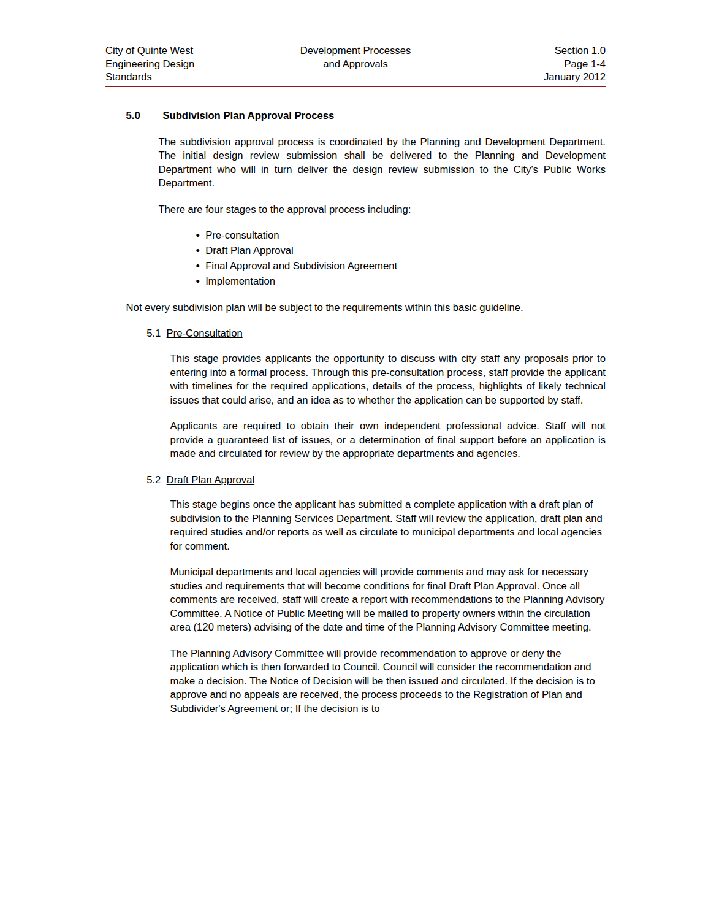City of Quinte West
Engineering Design
Standards
Development Processes
and Approvals
Section 1.0
Page 1-4
January 2012
5.0 Subdivision Plan Approval Process
The subdivision approval process is coordinated by the Planning and Development Department. The initial design review submission shall be delivered to the Planning and Development Department who will in turn deliver the design review submission to the City's Public Works Department.
There are four stages to the approval process including:
Pre-consultation
Draft Plan Approval
Final Approval and Subdivision Agreement
Implementation
Not every subdivision plan will be subject to the requirements within this basic guideline.
5.1 Pre-Consultation
This stage provides applicants the opportunity to discuss with city staff any proposals prior to entering into a formal process. Through this pre-consultation process, staff provide the applicant with timelines for the required applications, details of the process, highlights of likely technical issues that could arise, and an idea as to whether the application can be supported by staff.
Applicants are required to obtain their own independent professional advice. Staff will not provide a guaranteed list of issues, or a determination of final support before an application is made and circulated for review by the appropriate departments and agencies.
5.2 Draft Plan Approval
This stage begins once the applicant has submitted a complete application with a draft plan of subdivision to the Planning Services Department. Staff will review the application, draft plan and required studies and/or reports as well as circulate to municipal departments and local agencies for comment.
Municipal departments and local agencies will provide comments and may ask for necessary studies and requirements that will become conditions for final Draft Plan Approval. Once all comments are received, staff will create a report with recommendations to the Planning Advisory Committee. A Notice of Public Meeting will be mailed to property owners within the circulation area (120 meters) advising of the date and time of the Planning Advisory Committee meeting.
The Planning Advisory Committee will provide recommendation to approve or deny the application which is then forwarded to Council. Council will consider the recommendation and make a decision. The Notice of Decision will be then issued and circulated. If the decision is to approve and no appeals are received, the process proceeds to the Registration of Plan and Subdivider's Agreement or; If the decision is to